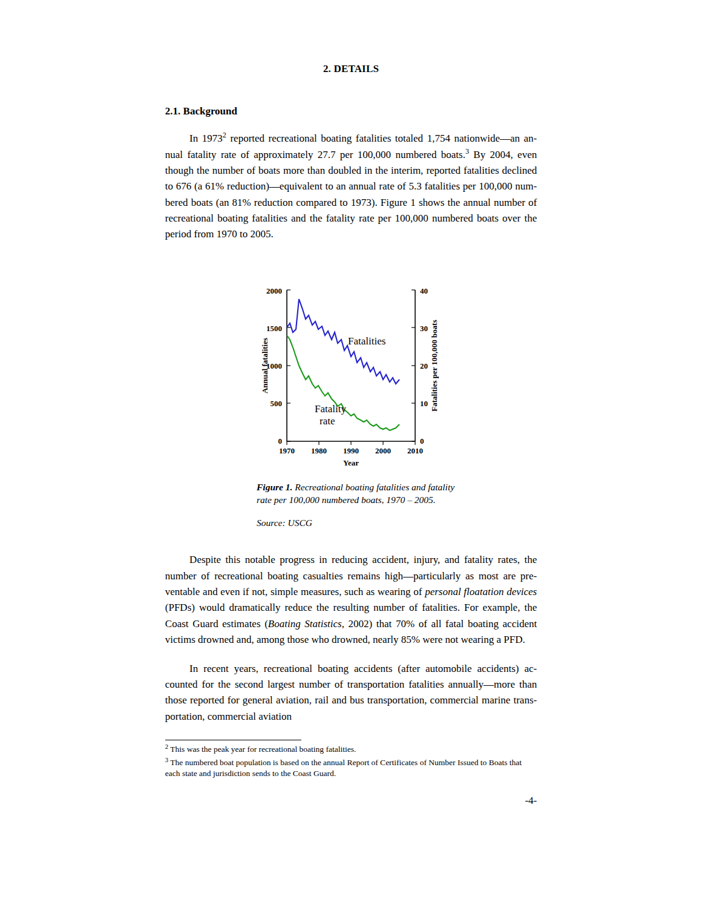2. DETAILS
2.1. Background
In 19732 reported recreational boating fatalities totaled 1,754 nationwide—an annual fatality rate of approximately 27.7 per 100,000 numbered boats.3 By 2004, even though the number of boats more than doubled in the interim, reported fatalities declined to 676 (a 61% reduction)—equivalent to an annual rate of 5.3 fatalities per 100,000 numbered boats (an 81% reduction compared to 1973). Figure 1 shows the annual number of recreational boating fatalities and the fatality rate per 100,000 numbered boats over the period from 1970 to 2005.
2000 1500 1000 500 0 40 30 20 10 0 1970 1980 1990 2000 2010 Year Annual fatalities Fatalities per 100,000 boats Fatalities Fatality rate
Figure 1. Recreational boating fatalities and fatality rate per 100,000 numbered boats, 1970 – 2005.
Source: USCG
Despite this notable progress in reducing accident, injury, and fatality rates, the number of recreational boating casualties remains high—particularly as most are preventable and even if not, simple measures, such as wearing of personal floatation devices (PFDs) would dramatically reduce the resulting number of fatalities. For example, the Coast Guard estimates (Boating Statistics, 2002) that 70% of all fatal boating accident victims drowned and, among those who drowned, nearly 85% were not wearing a PFD.
In recent years, recreational boating accidents (after automobile accidents) accounted for the second largest number of transportation fatalities annually—more than those reported for general aviation, rail and bus transportation, commercial marine transportation, commercial aviation
2 This was the peak year for recreational boating fatalities.
3 The numbered boat population is based on the annual Report of Certificates of Number Issued to Boats that each state and jurisdiction sends to the Coast Guard.
-4-